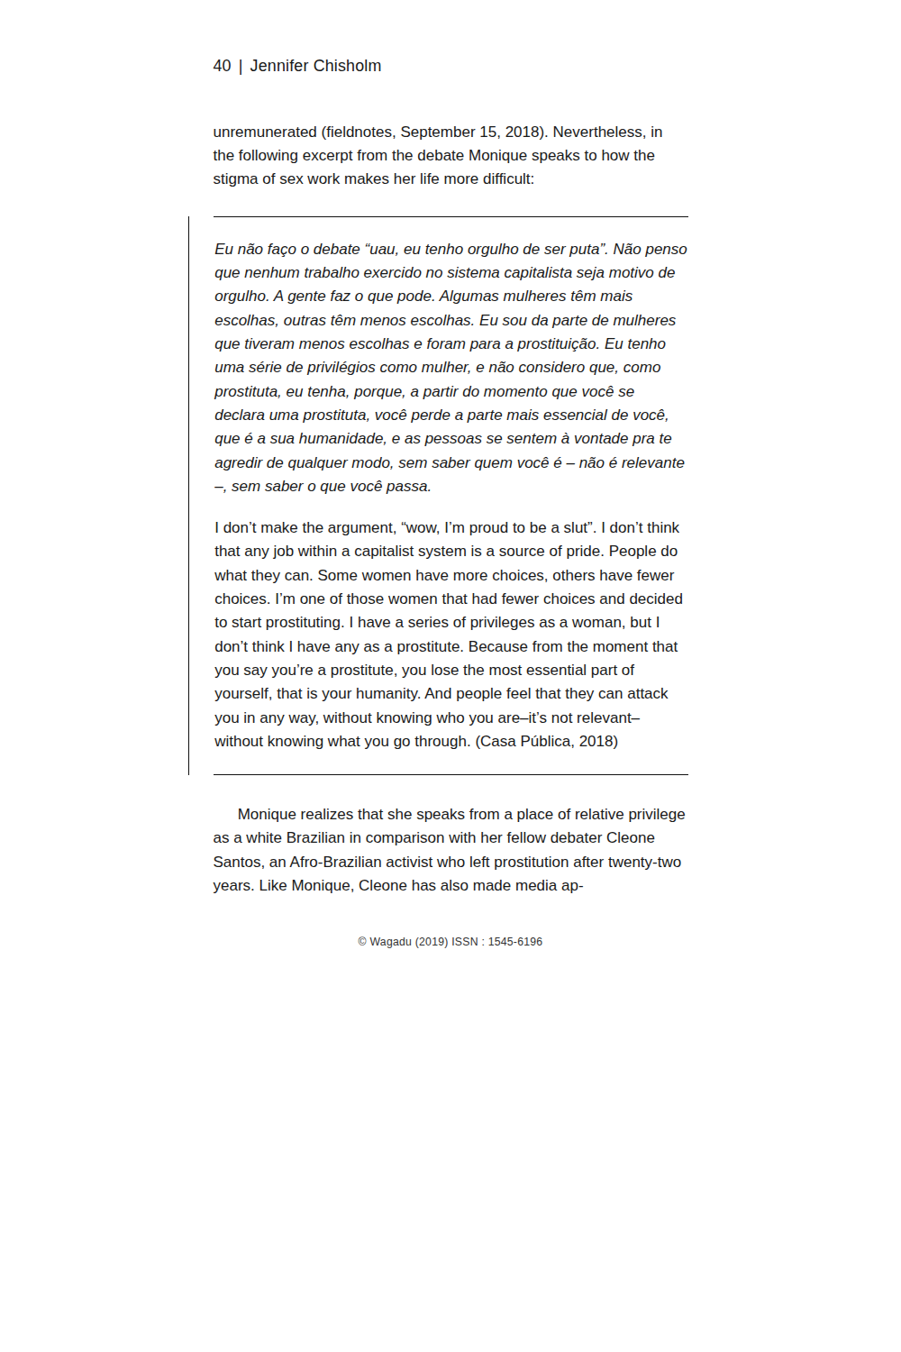40|Jennifer Chisholm
unremunerated (fieldnotes, September 15, 2018). Nevertheless, in the following excerpt from the debate Monique speaks to how the stigma of sex work makes her life more difficult:
Eu não faço o debate “uau, eu tenho orgulho de ser puta”. Não penso que nenhum trabalho exercido no sistema capitalista seja motivo de orgulho. A gente faz o que pode. Algumas mulheres têm mais escolhas, outras têm menos escolhas. Eu sou da parte de mulheres que tiveram menos escolhas e foram para a prostituição. Eu tenho uma série de privilégios como mulher, e não considero que, como prostituta, eu tenha, porque, a partir do momento que você se declara uma prostituta, você perde a parte mais essencial de você, que é a sua humanidade, e as pessoas se sentem à vontade pra te agredir de qualquer modo, sem saber quem você é – não é relevante –, sem saber o que você passa.
I don’t make the argument, “wow, I’m proud to be a slut”. I don’t think that any job within a capitalist system is a source of pride. People do what they can. Some women have more choices, others have fewer choices. I’m one of those women that had fewer choices and decided to start prostituting. I have a series of privileges as a woman, but I don’t think I have any as a prostitute. Because from the moment that you say you’re a prostitute, you lose the most essential part of yourself, that is your humanity. And people feel that they can attack you in any way, without knowing who you are–it’s not relevant–without knowing what you go through. (Casa Pública, 2018)
Monique realizes that she speaks from a place of relative privilege as a white Brazilian in comparison with her fellow debater Cleone Santos, an Afro-Brazilian activist who left prostitution after twenty-two years. Like Monique, Cleone has also made media ap-
© Wagadu (2019) ISSN : 1545-6196